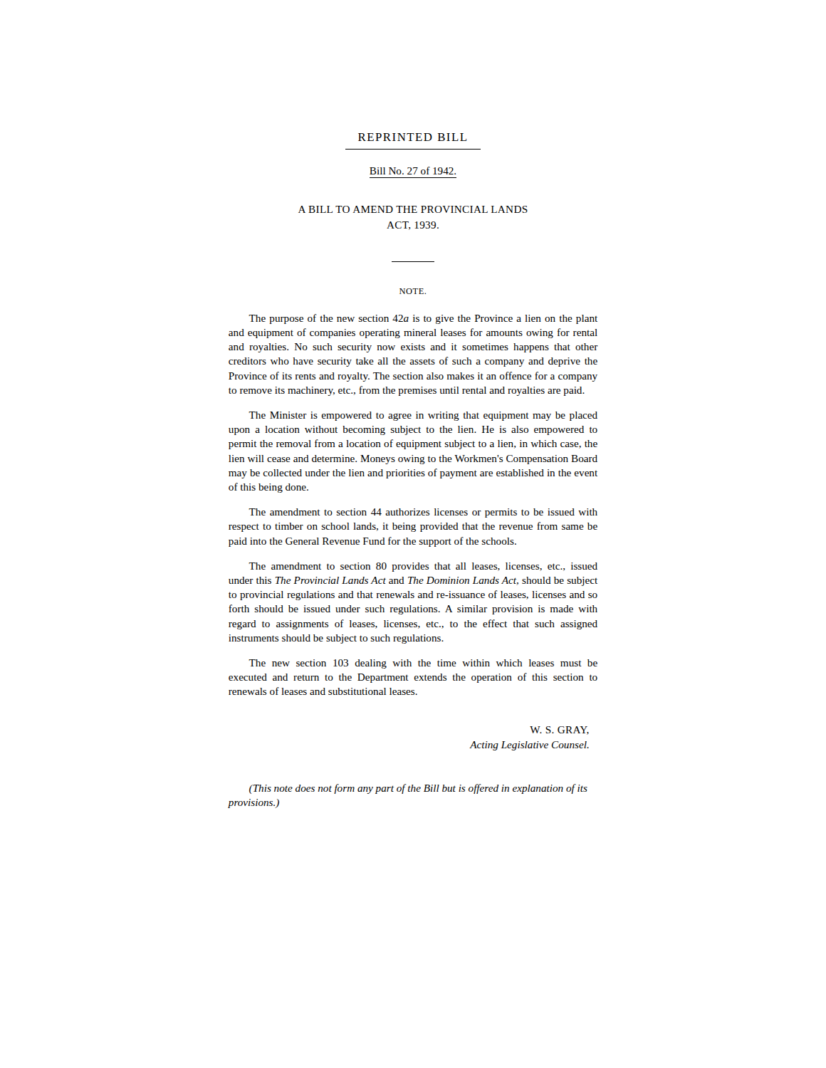REPRINTED BILL
Bill No. 27 of 1942.
A BILL TO AMEND THE PROVINCIAL LANDS
ACT, 1939.
NOTE.
The purpose of the new section 42a is to give the Province a lien on the plant and equipment of companies operating mineral leases for amounts owing for rental and royalties. No such security now exists and it sometimes happens that other creditors who have security take all the assets of such a company and deprive the Province of its rents and royalty. The section also makes it an offence for a company to remove its machinery, etc., from the premises until rental and royalties are paid.
The Minister is empowered to agree in writing that equipment may be placed upon a location without becoming subject to the lien. He is also empowered to permit the removal from a location of equipment subject to a lien, in which case, the lien will cease and determine. Moneys owing to the Workmen's Compensation Board may be collected under the lien and priorities of payment are established in the event of this being done.
The amendment to section 44 authorizes licenses or permits to be issued with respect to timber on school lands, it being provided that the revenue from same be paid into the General Revenue Fund for the support of the schools.
The amendment to section 80 provides that all leases, licenses, etc., issued under this The Provincial Lands Act and The Dominion Lands Act, should be subject to provincial regulations and that renewals and re-issuance of leases, licenses and so forth should be issued under such regulations. A similar provision is made with regard to assignments of leases, licenses, etc., to the effect that such assigned instruments should be subject to such regulations.
The new section 103 dealing with the time within which leases must be executed and return to the Department extends the operation of this section to renewals of leases and substitutional leases.
W. S. GRAY,
Acting Legislative Counsel.
(This note does not form any part of the Bill but is offered in explanation of its provisions.)